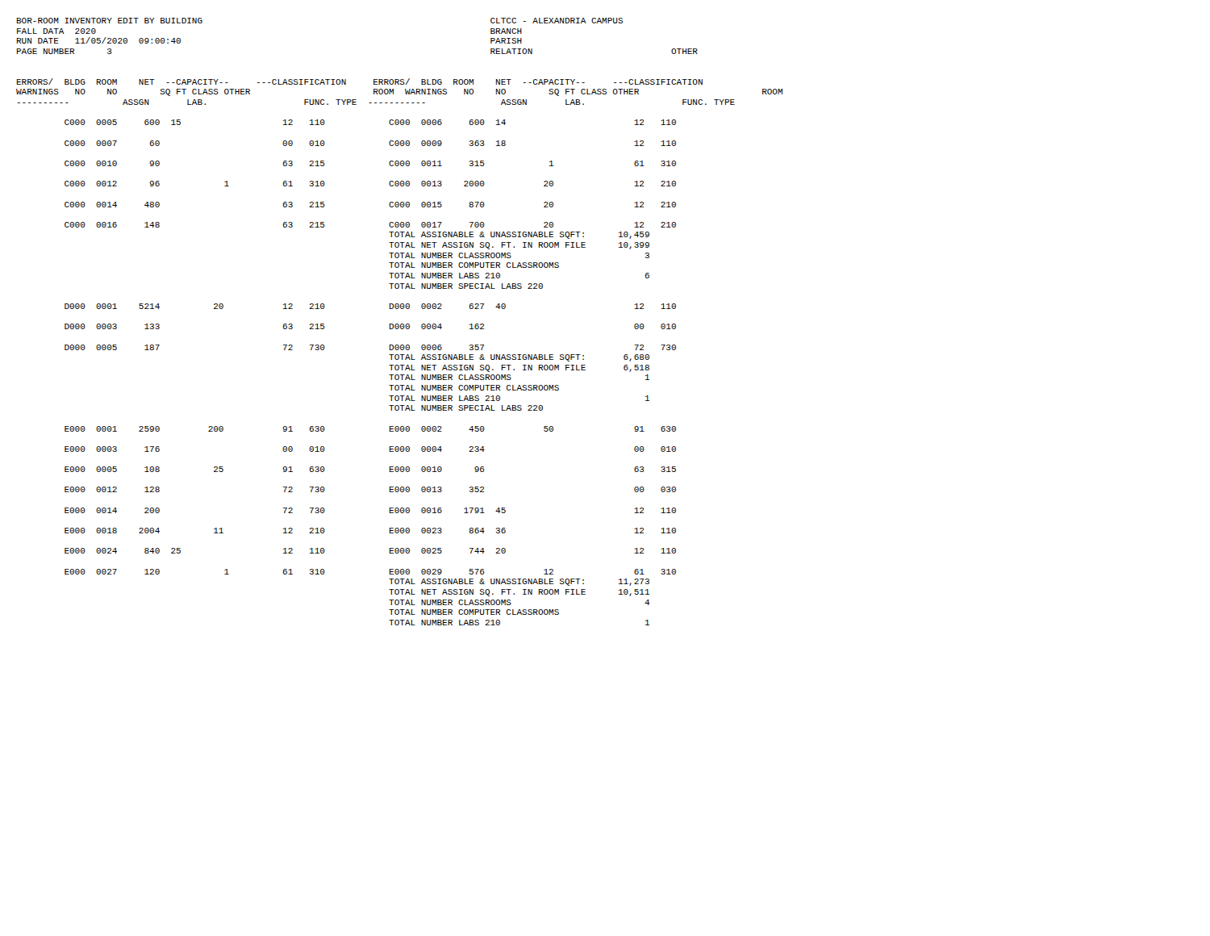BOR-ROOM INVENTORY EDIT BY BUILDING                                                      CLTCC - ALEXANDRIA CAMPUS
FALL DATA  2020                                                                          BRANCH
RUN DATE   11/05/2020  09:00:40                                                          PARISH
PAGE NUMBER      3                                                                       RELATION                          OTHER


ERRORS/  BLDG  ROOM    NET  --CAPACITY--     ---CLASSIFICATION     ERRORS/  BLDG  ROOM    NET  --CAPACITY--     ---CLASSIFICATION
WARNINGS   NO    NO        SQ FT CLASS OTHER                       ROOM  WARNINGS   NO    NO        SQ FT CLASS OTHER                       ROOM
----------          ASSGN       LAB.                  FUNC. TYPE  -----------              ASSGN       LAB.                  FUNC. TYPE

         C000  0005     600  15                   12   110            C000  0006     600  14                        12   110

         C000  0007      60                       00   010            C000  0009     363  18                        12   110

         C000  0010      90                       63   215            C000  0011     315            1               61   310

         C000  0012      96            1          61   310            C000  0013    2000           20               12   210

         C000  0014     480                       63   215            C000  0015     870           20               12   210

         C000  0016     148                       63   215            C000  0017     700           20               12   210
                                                                      TOTAL ASSIGNABLE & UNASSIGNABLE SQFT:      10,459
                                                                      TOTAL NET ASSIGN SQ. FT. IN ROOM FILE      10,399
                                                                      TOTAL NUMBER CLASSROOMS                         3
                                                                      TOTAL NUMBER COMPUTER CLASSROOMS
                                                                      TOTAL NUMBER LABS 210                           6
                                                                      TOTAL NUMBER SPECIAL LABS 220

         D000  0001    5214          20           12   210            D000  0002     627  40                        12   110

         D000  0003     133                       63   215            D000  0004     162                            00   010

         D000  0005     187                       72   730            D000  0006     357                            72   730
                                                                      TOTAL ASSIGNABLE & UNASSIGNABLE SQFT:       6,680
                                                                      TOTAL NET ASSIGN SQ. FT. IN ROOM FILE       6,518
                                                                      TOTAL NUMBER CLASSROOMS                         1
                                                                      TOTAL NUMBER COMPUTER CLASSROOMS
                                                                      TOTAL NUMBER LABS 210                           1
                                                                      TOTAL NUMBER SPECIAL LABS 220

         E000  0001    2590         200           91   630            E000  0002     450           50               91   630

         E000  0003     176                       00   010            E000  0004     234                            00   010

         E000  0005     108          25           91   630            E000  0010      96                            63   315

         E000  0012     128                       72   730            E000  0013     352                            00   030

         E000  0014     200                       72   730            E000  0016    1791  45                        12   110

         E000  0018    2004          11           12   210            E000  0023     864  36                        12   110

         E000  0024     840  25                   12   110            E000  0025     744  20                        12   110

         E000  0027     120            1          61   310            E000  0029     576           12               61   310
                                                                      TOTAL ASSIGNABLE & UNASSIGNABLE SQFT:      11,273
                                                                      TOTAL NET ASSIGN SQ. FT. IN ROOM FILE      10,511
                                                                      TOTAL NUMBER CLASSROOMS                         4
                                                                      TOTAL NUMBER COMPUTER CLASSROOMS
                                                                      TOTAL NUMBER LABS 210                           1